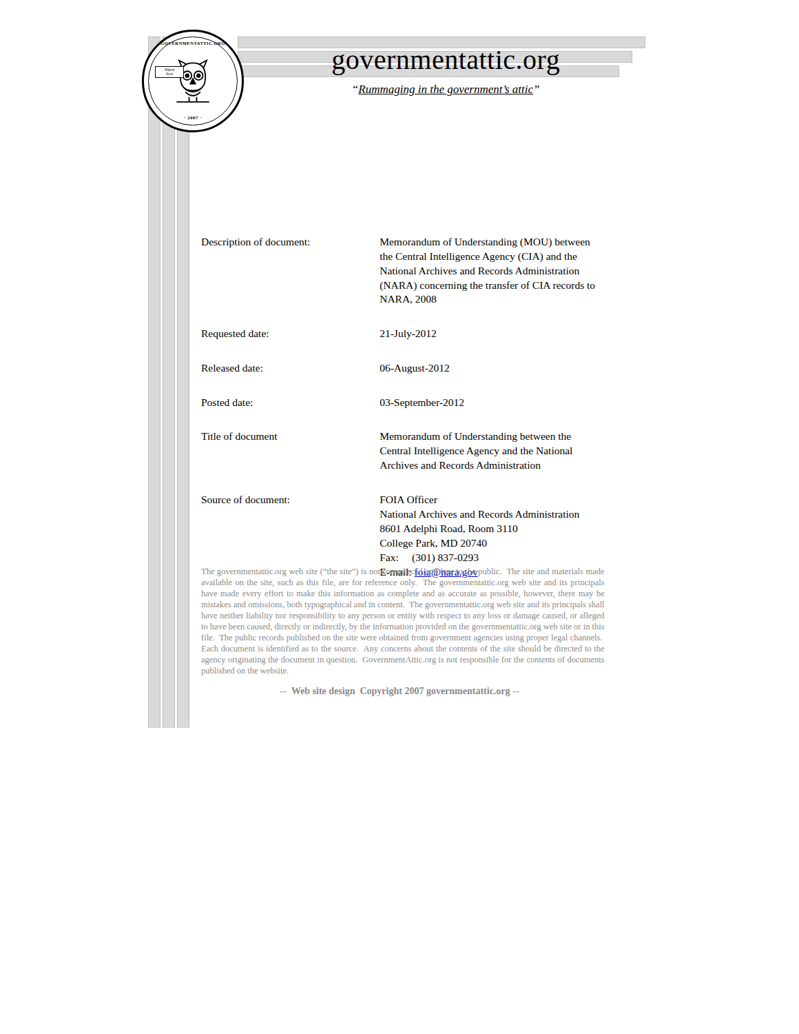GOVERNMENTATTIC.ORG
Videre
licet
· 2007 ·
governmentattic.org
“Rummaging in the government’s attic”
| Description of document: | Memorandum of Understanding (MOU) between the Central Intelligence Agency (CIA) and the National Archives and Records Administration (NARA) concerning the transfer of CIA records to NARA, 2008 |
| Requested date: | 21-July-2012 |
| Released date: | 06-August-2012 |
| Posted date: | 03-September-2012 |
| Title of document | Memorandum of Understanding between the Central Intelligence Agency and the National Archives and Records Administration |
| Source of document: | FOIA Officer National Archives and Records Administration 8601 Adelphi Road, Room 3110 College Park, MD 20740 Fax: (301) 837-0293 E-mail: foia@nara.gov |
The governmentattic.org web site (“the site”) is noncommercial and free to the public. The site and materials made available on the site, such as this file, are for reference only. The governmentattic.org web site and its principals have made every effort to make this information as complete and as accurate as possible, however, there may be mistakes and omissions, both typographical and in content. The governmentattic.org web site and its principals shall have neither liability nor responsibility to any person or entity with respect to any loss or damage caused, or alleged to have been caused, directly or indirectly, by the information provided on the governmentattic.org web site or in this file. The public records published on the site were obtained from government agencies using proper legal channels. Each document is identified as to the source. Any concerns about the contents of the site should be directed to the agency originating the document in question. GovernmentAttic.org is not responsible for the contents of documents published on the website.
-- Web site design Copyright 2007 governmentattic.org --